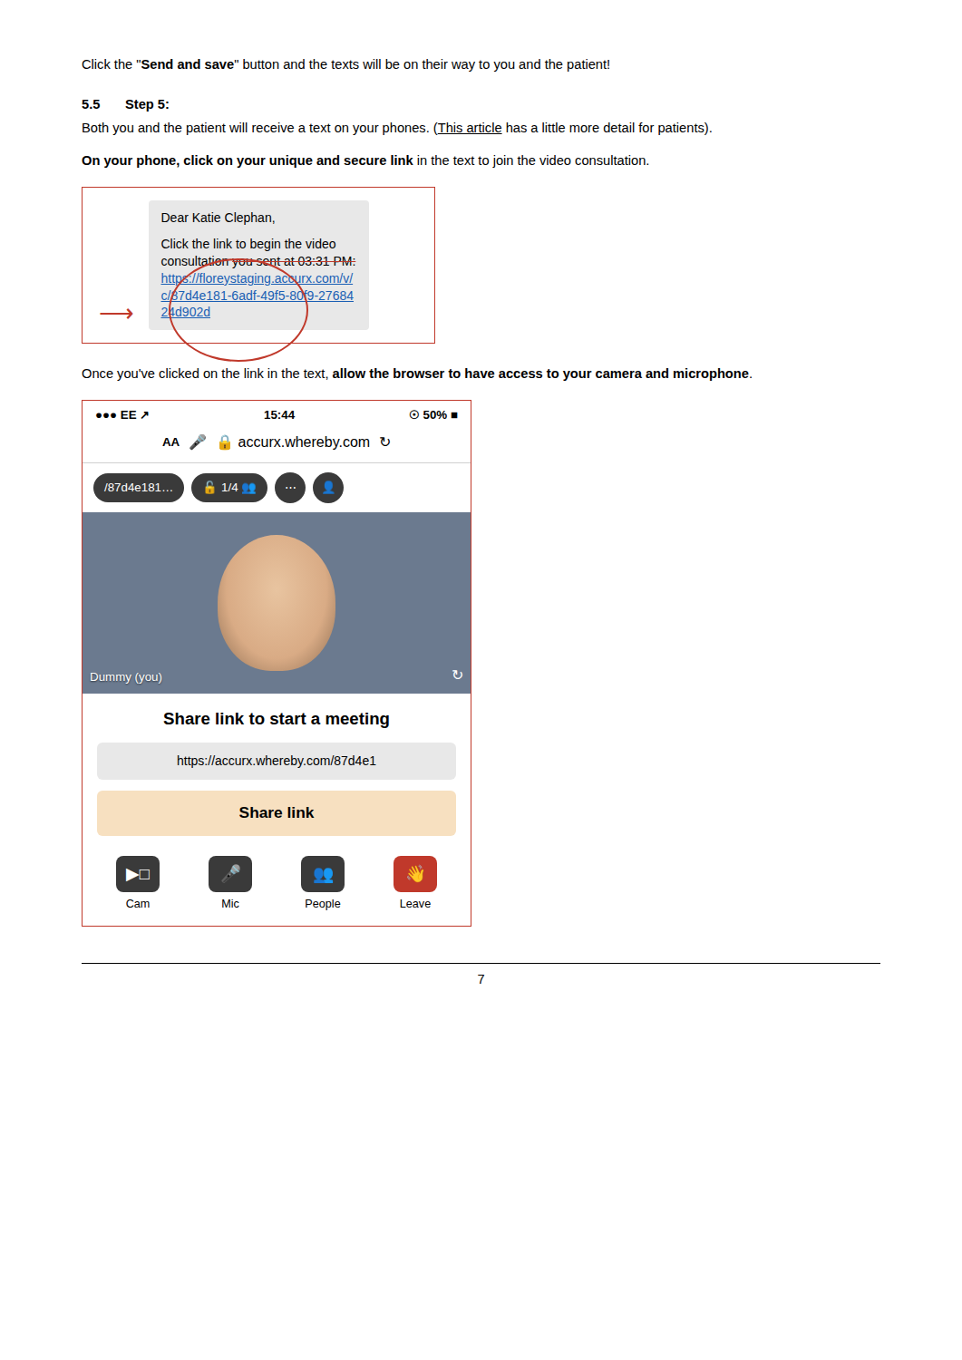Click the "Send and save" button and the texts will be on their way to you and the patient!
5.5 Step 5:
Both you and the patient will receive a text on your phones. (This article has a little more detail for patients).
On your phone, click on your unique and secure link in the text to join the video consultation.
⟶
Dear Katie Clephan,
Click the link to begin the video consultation you sent at 03:31 PM:
https://floreystaging.accurx.com/v/c/87d4e181-6adf-49f5-80f9-2768424d902d
Once you've clicked on the link in the text, allow the browser to have access to your camera and microphone.
●●● EE ↗ 15:44 ☉ 50% ■
AA 🎤 🔒 accurx.whereby.com ↻
/87d4e181… 🔓 1/4 👥 ⋯ 👤
Dummy (you)
↻
Share link to start a meeting
https://accurx.whereby.com/87d4e1
Share link
▶□
Cam
🎤
Mic
👥
People
👋
Leave
7